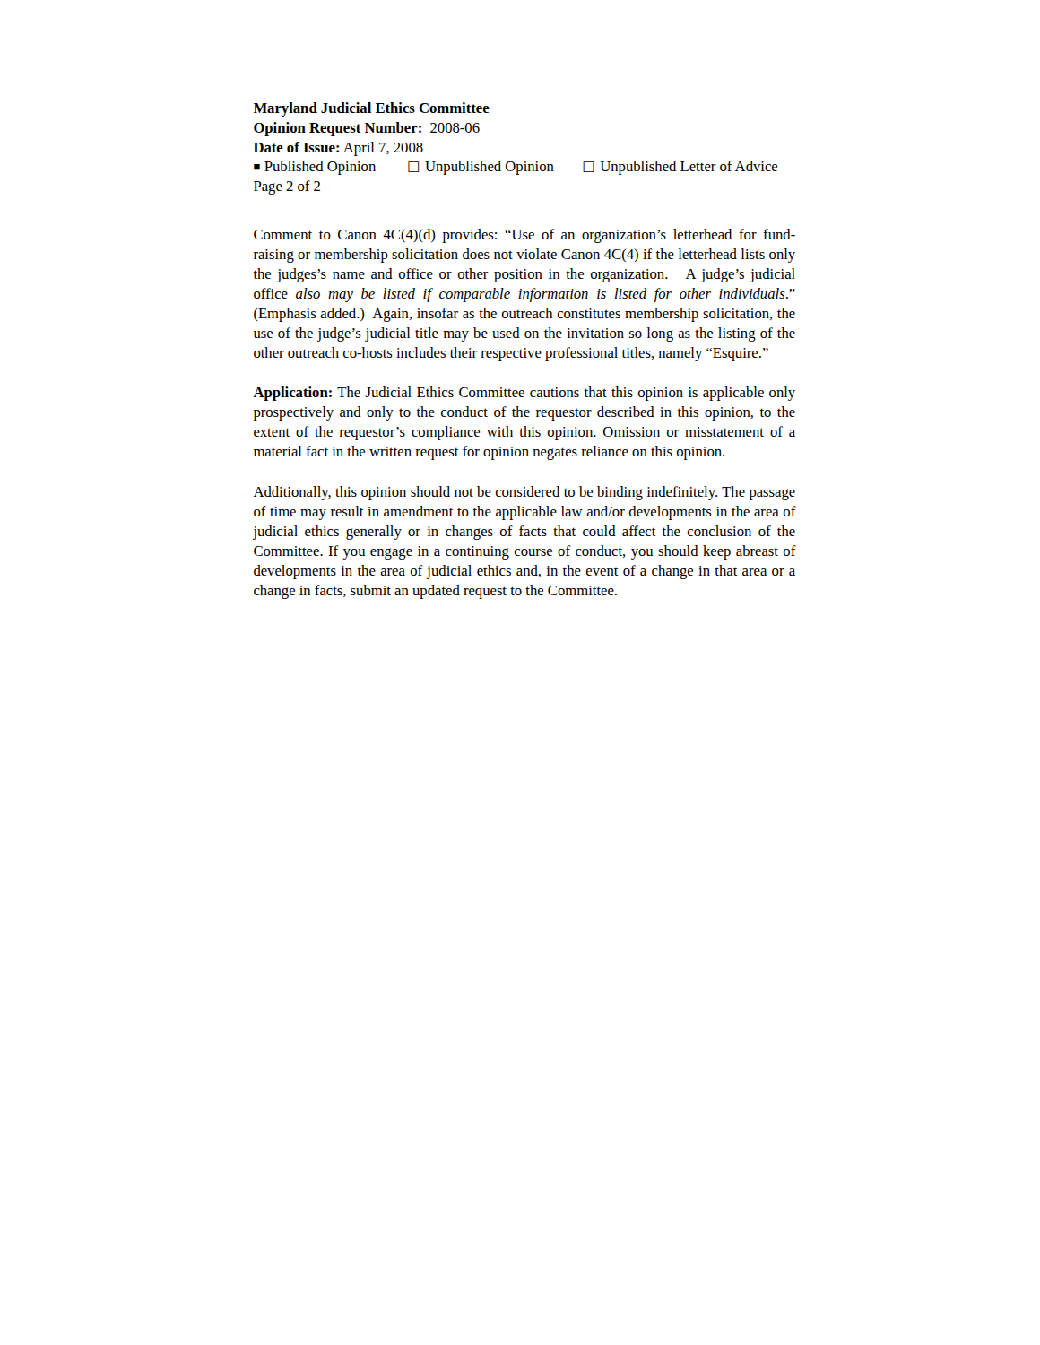Maryland Judicial Ethics Committee
Opinion Request Number: 2008-06
Date of Issue: April 7, 2008
■Published Opinion ☐Unpublished Opinion ☐Unpublished Letter of Advice
Page 2 of 2
Comment to Canon 4C(4)(d) provides: “Use of an organization’s letterhead for fund-raising or membership solicitation does not violate Canon 4C(4) if the letterhead lists only the judges’s name and office or other position in the organization. A judge’s judicial office also may be listed if comparable information is listed for other individuals.” (Emphasis added.) Again, insofar as the outreach constitutes membership solicitation, the use of the judge’s judicial title may be used on the invitation so long as the listing of the other outreach co-hosts includes their respective professional titles, namely “Esquire.”
Application: The Judicial Ethics Committee cautions that this opinion is applicable only prospectively and only to the conduct of the requestor described in this opinion, to the extent of the requestor’s compliance with this opinion. Omission or misstatement of a material fact in the written request for opinion negates reliance on this opinion.
Additionally, this opinion should not be considered to be binding indefinitely. The passage of time may result in amendment to the applicable law and/or developments in the area of judicial ethics generally or in changes of facts that could affect the conclusion of the Committee. If you engage in a continuing course of conduct, you should keep abreast of developments in the area of judicial ethics and, in the event of a change in that area or a change in facts, submit an updated request to the Committee.